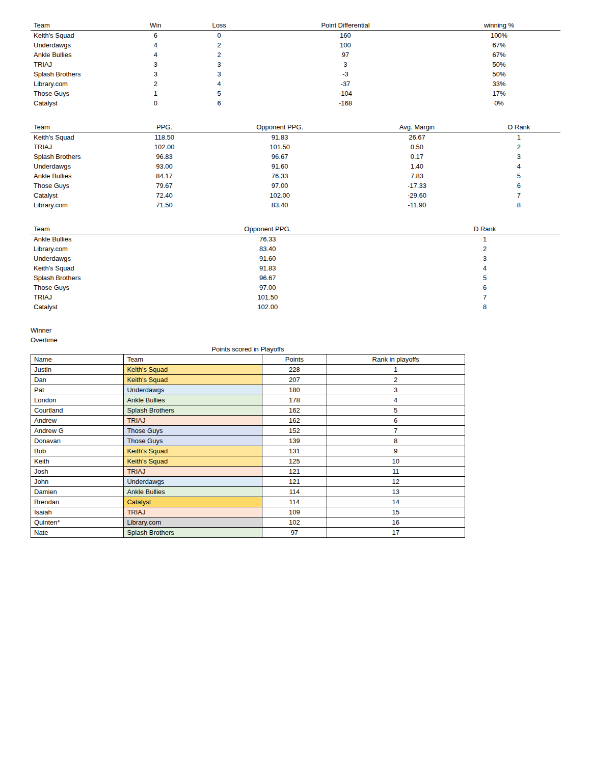| Team | Win | Loss | Point Differential | winning % |
| --- | --- | --- | --- | --- |
| Keith's Squad | 6 | 0 | 160 | 100% |
| Underdawgs | 4 | 2 | 100 | 67% |
| Ankle Bullies | 4 | 2 | 97 | 67% |
| TRIAJ | 3 | 3 | 3 | 50% |
| Splash Brothers | 3 | 3 | -3 | 50% |
| Library.com | 2 | 4 | -37 | 33% |
| Those Guys | 1 | 5 | -104 | 17% |
| Catalyst | 0 | 6 | -168 | 0% |
| Team | PPG. | Opponent PPG. | Avg. Margin | O Rank |
| --- | --- | --- | --- | --- |
| Keith's Squad | 118.50 | 91.83 | 26.67 | 1 |
| TRIAJ | 102.00 | 101.50 | 0.50 | 2 |
| Splash Brothers | 96.83 | 96.67 | 0.17 | 3 |
| Underdawgs | 93.00 | 91.60 | 1.40 | 4 |
| Ankle Bullies | 84.17 | 76.33 | 7.83 | 5 |
| Those Guys | 79.67 | 97.00 | -17.33 | 6 |
| Catalyst | 72.40 | 102.00 | -29.60 | 7 |
| Library.com | 71.50 | 83.40 | -11.90 | 8 |
| Team | Opponent PPG. | D Rank |
| --- | --- | --- |
| Ankle Bullies | 76.33 | 1 |
| Library.com | 83.40 | 2 |
| Underdawgs | 91.60 | 3 |
| Keith's Squad | 91.83 | 4 |
| Splash Brothers | 96.67 | 5 |
| Those Guys | 97.00 | 6 |
| TRIAJ | 101.50 | 7 |
| Catalyst | 102.00 | 8 |
Winner
Overtime
Points scored in Playoffs
| Name | Team | Points | Rank in playoffs |
| --- | --- | --- | --- |
| Justin | Keith's Squad | 228 | 1 |
| Dan | Keith's Squad | 207 | 2 |
| Pat | Underdawgs | 180 | 3 |
| London | Ankle Bullies | 178 | 4 |
| Courtland | Splash Brothers | 162 | 5 |
| Andrew | TRIAJ | 162 | 6 |
| Andrew G | Those Guys | 152 | 7 |
| Donavan | Those Guys | 139 | 8 |
| Bob | Keith's Squad | 131 | 9 |
| Keith | Keith's Squad | 125 | 10 |
| Josh | TRIAJ | 121 | 11 |
| John | Underdawgs | 121 | 12 |
| Damien | Ankle Bullies | 114 | 13 |
| Brendan | Catalyst | 114 | 14 |
| Isaiah | TRIAJ | 109 | 15 |
| Quinten* | Library.com | 102 | 16 |
| Nate | Splash Brothers | 97 | 17 |